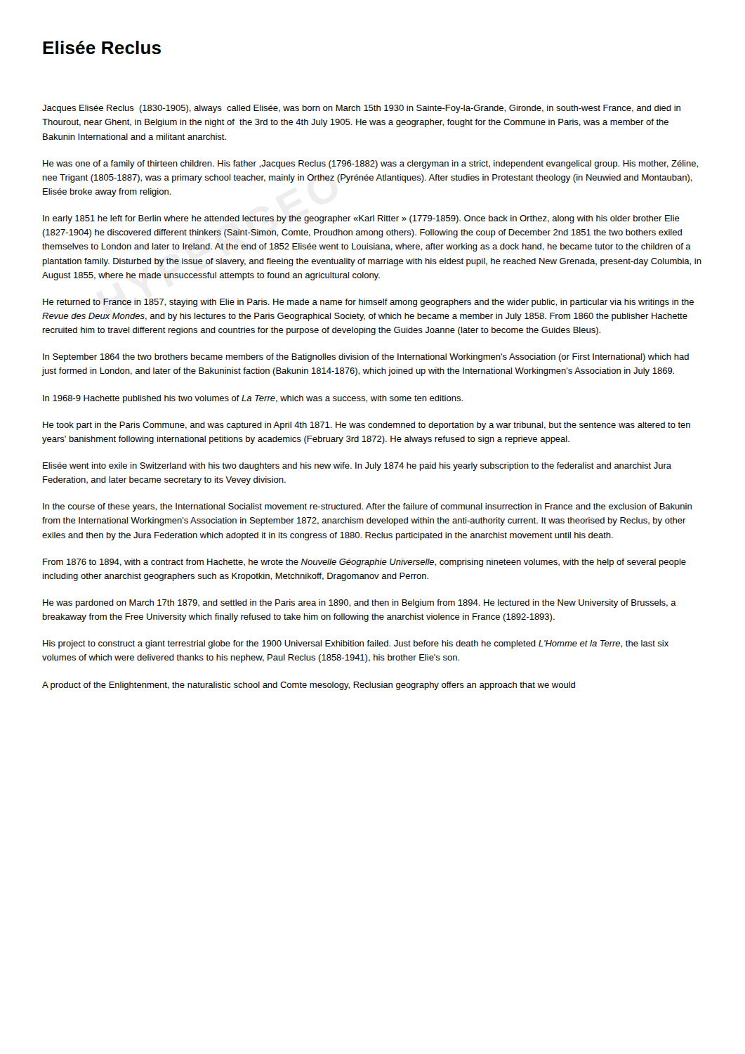HYPERGEO
Elisée Reclus
Jacques Elisée Reclus (1830-1905), always called Elisée, was born on March 15th 1930 in Sainte-Foy-la-Grande, Gironde, in south-west France, and died in Thourout, near Ghent, in Belgium in the night of the 3rd to the 4th July 1905. He was a geographer, fought for the Commune in Paris, was a member of the Bakunin International and a militant anarchist.
He was one of a family of thirteen children. His father ,Jacques Reclus (1796-1882) was a clergyman in a strict, independent evangelical group. His mother, Zéline, nee Trigant (1805-1887), was a primary school teacher, mainly in Orthez (Pyrénée Atlantiques). After studies in Protestant theology (in Neuwied and Montauban), Elisée broke away from religion.
In early 1851 he left for Berlin where he attended lectures by the geographer «Karl Ritter » (1779-1859). Once back in Orthez, along with his older brother Elie (1827-1904) he discovered different thinkers (Saint-Simon, Comte, Proudhon among others). Following the coup of December 2nd 1851 the two bothers exiled themselves to London and later to Ireland. At the end of 1852 Elisée went to Louisiana, where, after working as a dock hand, he became tutor to the children of a plantation family. Disturbed by the issue of slavery, and fleeing the eventuality of marriage with his eldest pupil, he reached New Grenada, present-day Columbia, in August 1855, where he made unsuccessful attempts to found an agricultural colony.
He returned to France in 1857, staying with Elie in Paris. He made a name for himself among geographers and the wider public, in particular via his writings in the Revue des Deux Mondes, and by his lectures to the Paris Geographical Society, of which he became a member in July 1858. From 1860 the publisher Hachette recruited him to travel different regions and countries for the purpose of developing the Guides Joanne (later to become the Guides Bleus).
In September 1864 the two brothers became members of the Batignolles division of the International Workingmen's Association (or First International) which had just formed in London, and later of the Bakuninist faction (Bakunin 1814-1876), which joined up with the International Workingmen's Association in July 1869.
In 1968-9 Hachette published his two volumes of La Terre, which was a success, with some ten editions.
He took part in the Paris Commune, and was captured in April 4th 1871. He was condemned to deportation by a war tribunal, but the sentence was altered to ten years' banishment following international petitions by academics (February 3rd 1872). He always refused to sign a reprieve appeal.
Elisée went into exile in Switzerland with his two daughters and his new wife. In July 1874 he paid his yearly subscription to the federalist and anarchist Jura Federation, and later became secretary to its Vevey division.
In the course of these years, the International Socialist movement re-structured. After the failure of communal insurrection in France and the exclusion of Bakunin from the International Workingmen's Association in September 1872, anarchism developed within the anti-authority current. It was theorised by Reclus, by other exiles and then by the Jura Federation which adopted it in its congress of 1880. Reclus participated in the anarchist movement until his death.
From 1876 to 1894, with a contract from Hachette, he wrote the Nouvelle Géographie Universelle, comprising nineteen volumes, with the help of several people including other anarchist geographers such as Kropotkin, Metchnikoff, Dragomanov and Perron.
He was pardoned on March 17th 1879, and settled in the Paris area in 1890, and then in Belgium from 1894. He lectured in the New University of Brussels, a breakaway from the Free University which finally refused to take him on following the anarchist violence in France (1892-1893).
His project to construct a giant terrestrial globe for the 1900 Universal Exhibition failed. Just before his death he completed L'Homme et la Terre, the last six volumes of which were delivered thanks to his nephew, Paul Reclus (1858-1941), his brother Elie's son.
A product of the Enlightenment, the naturalistic school and Comte mesology, Reclusian geography offers an approach that we would